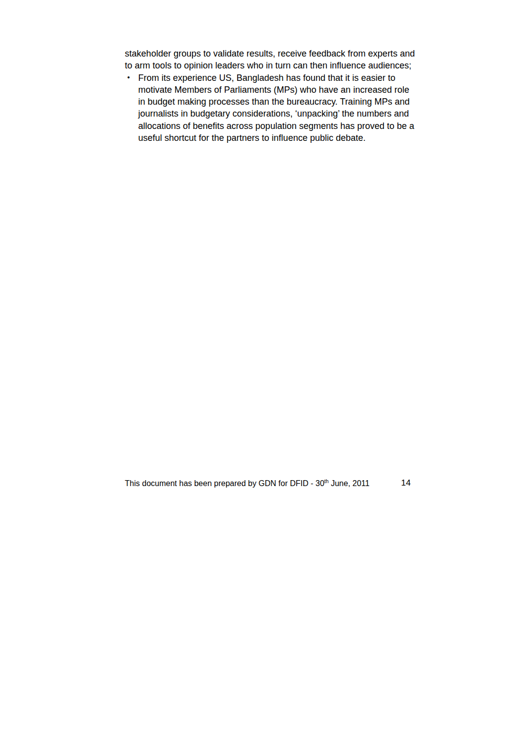stakeholder groups to validate results, receive feedback from experts and to arm tools to opinion leaders who in turn can then influence audiences;
From its experience US, Bangladesh has found that it is easier to motivate Members of Parliaments (MPs) who have an increased role in budget making processes than the bureaucracy. Training MPs and journalists in budgetary considerations, ‘unpacking’ the numbers and allocations of benefits across population segments has proved to be a useful shortcut for the partners to influence public debate.
This document has been prepared by GDN for DFID - 30th June, 2011
14